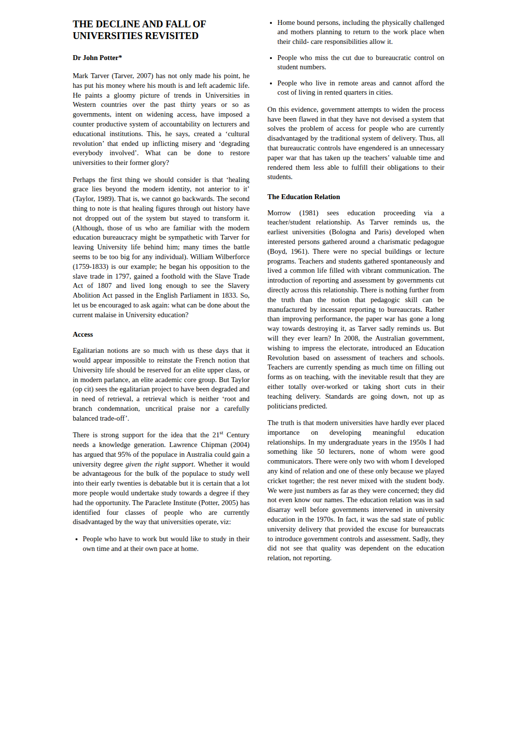The Decline and Fall of Universities Revisited
Dr John Potter*
Mark Tarver (Tarver, 2007) has not only made his point, he has put his money where his mouth is and left academic life. He paints a gloomy picture of trends in Universities in Western countries over the past thirty years or so as governments, intent on widening access, have imposed a counter productive system of accountability on lecturers and educational institutions. This, he says, created a ‘cultural revolution’ that ended up inflicting misery and ‘degrading everybody involved’. What can be done to restore universities to their former glory?
Perhaps the first thing we should consider is that ‘healing grace lies beyond the modern identity, not anterior to it’ (Taylor, 1989). That is, we cannot go backwards. The second thing to note is that healing figures through out history have not dropped out of the system but stayed to transform it. (Although, those of us who are familiar with the modern education bureaucracy might be sympathetic with Tarver for leaving University life behind him; many times the battle seems to be too big for any individual). William Wilberforce (1759-1833) is our example; he began his opposition to the slave trade in 1797, gained a foothold with the Slave Trade Act of 1807 and lived long enough to see the Slavery Abolition Act passed in the English Parliament in 1833. So, let us be encouraged to ask again: what can be done about the current malaise in University education?
Access
Egalitarian notions are so much with us these days that it would appear impossible to reinstate the French notion that University life should be reserved for an elite upper class, or in modern parlance, an elite academic core group. But Taylor (op cit) sees the egalitarian project to have been degraded and in need of retrieval, a retrieval which is neither ‘root and branch condemnation, uncritical praise nor a carefully balanced trade-off’.
There is strong support for the idea that the 21st Century needs a knowledge generation. Lawrence Chipman (2004) has argued that 95% of the populace in Australia could gain a university degree given the right support. Whether it would be advantageous for the bulk of the populace to study well into their early twenties is debatable but it is certain that a lot more people would undertake study towards a degree if they had the opportunity. The Paraclete Institute (Potter, 2005) has identified four classes of people who are currently disadvantaged by the way that universities operate, viz:
People who have to work but would like to study in their own time and at their own pace at home.
Home bound persons, including the physically challenged and mothers planning to return to the work place when their child- care responsibilities allow it.
People who miss the cut due to bureaucratic control on student numbers.
People who live in remote areas and cannot afford the cost of living in rented quarters in cities.
On this evidence, government attempts to widen the process have been flawed in that they have not devised a system that solves the problem of access for people who are currently disadvantaged by the traditional system of delivery. Thus, all that bureaucratic controls have engendered is an unnecessary paper war that has taken up the teachers’ valuable time and rendered them less able to fulfill their obligations to their students.
The Education Relation
Morrow (1981) sees education proceeding via a teacher/student relationship. As Tarver reminds us, the earliest universities (Bologna and Paris) developed when interested persons gathered around a charismatic pedagogue (Boyd, 1961). There were no special buildings or lecture programs. Teachers and students gathered spontaneously and lived a common life filled with vibrant communication. The introduction of reporting and assessment by governments cut directly across this relationship. There is nothing further from the truth than the notion that pedagogic skill can be manufactured by incessant reporting to bureaucrats. Rather than improving performance, the paper war has gone a long way towards destroying it, as Tarver sadly reminds us. But will they ever learn? In 2008, the Australian government, wishing to impress the electorate, introduced an Education Revolution based on assessment of teachers and schools. Teachers are currently spending as much time on filling out forms as on teaching, with the inevitable result that they are either totally over-worked or taking short cuts in their teaching delivery. Standards are going down, not up as politicians predicted.
The truth is that modern universities have hardly ever placed importance on developing meaningful education relationships. In my undergraduate years in the 1950s I had something like 50 lecturers, none of whom were good communicators. There were only two with whom I developed any kind of relation and one of these only because we played cricket together; the rest never mixed with the student body. We were just numbers as far as they were concerned; they did not even know our names. The education relation was in sad disarray well before governments intervened in university education in the 1970s. In fact, it was the sad state of public university delivery that provided the excuse for bureaucrats to introduce government controls and assessment. Sadly, they did not see that quality was dependent on the education relation, not reporting.